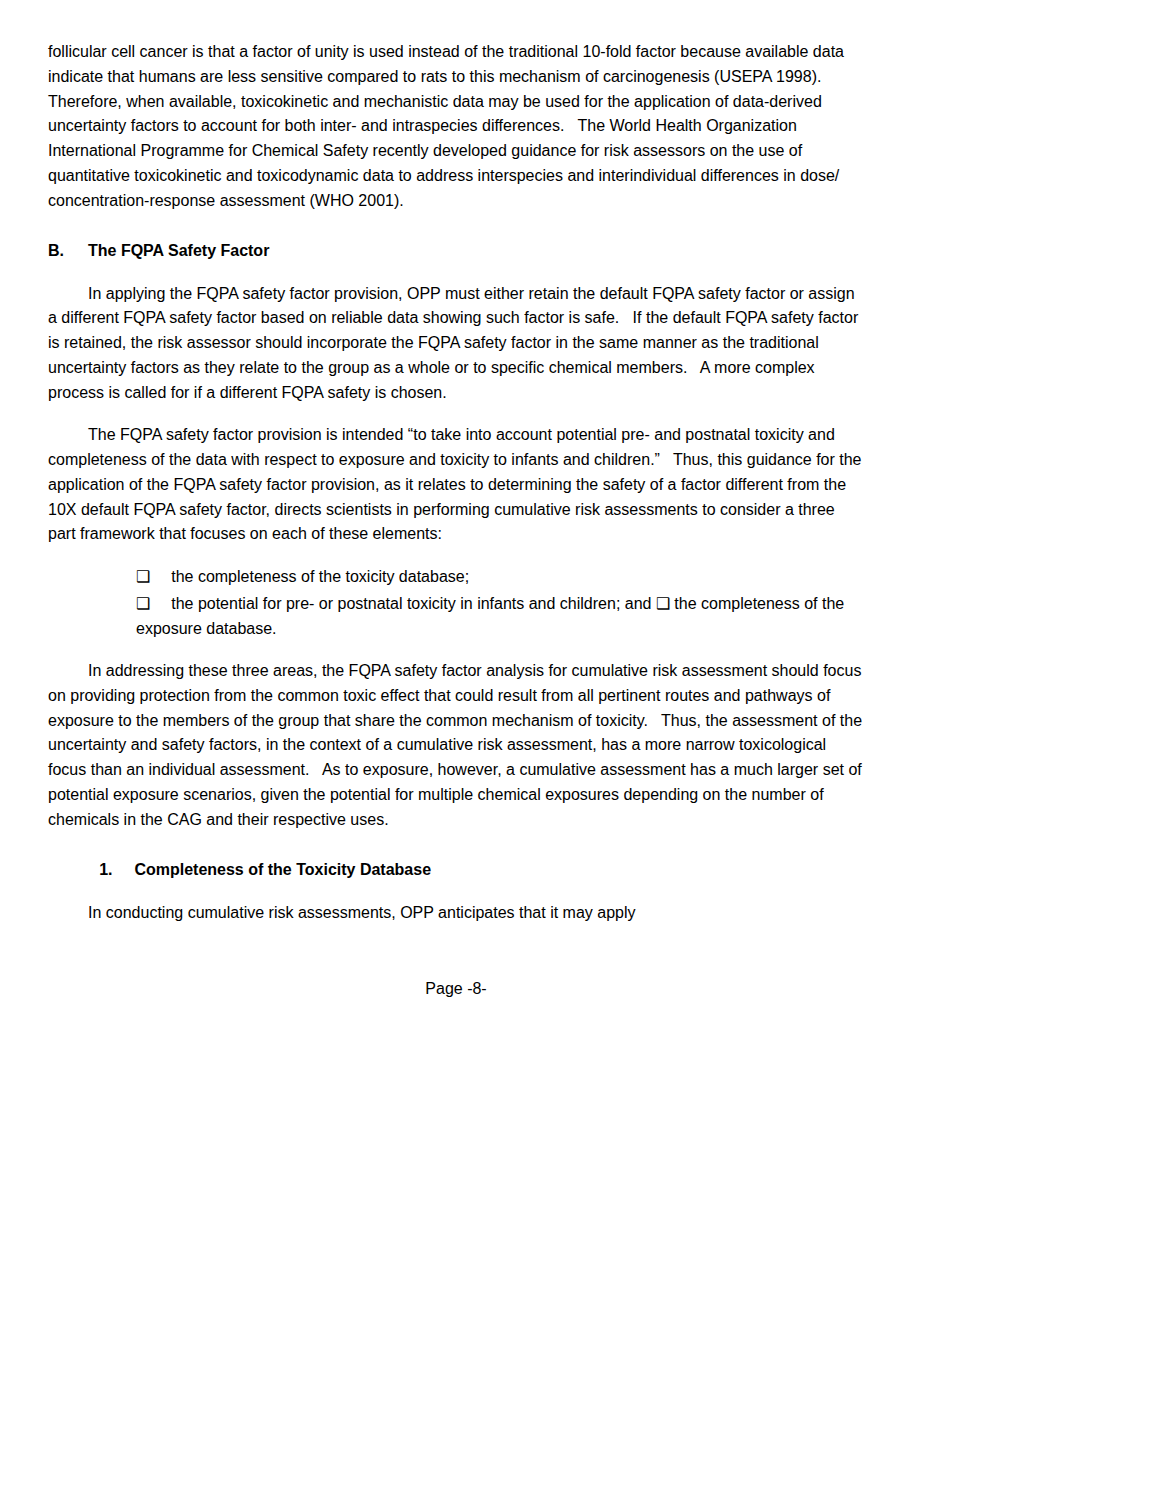follicular cell cancer is that a factor of unity is used instead of the traditional 10-fold factor because available data indicate that humans are less sensitive compared to rats to this mechanism of carcinogenesis (USEPA 1998). Therefore, when available, toxicokinetic and mechanistic data may be used for the application of data-derived uncertainty factors to account for both inter- and intraspecies differences. The World Health Organization International Programme for Chemical Safety recently developed guidance for risk assessors on the use of quantitative toxicokinetic and toxicodynamic data to address interspecies and interindividual differences in dose/ concentration-response assessment (WHO 2001).
B. The FQPA Safety Factor
In applying the FQPA safety factor provision, OPP must either retain the default FQPA safety factor or assign a different FQPA safety factor based on reliable data showing such factor is safe. If the default FQPA safety factor is retained, the risk assessor should incorporate the FQPA safety factor in the same manner as the traditional uncertainty factors as they relate to the group as a whole or to specific chemical members. A more complex process is called for if a different FQPA safety is chosen.
The FQPA safety factor provision is intended “to take into account potential pre- and postnatal toxicity and completeness of the data with respect to exposure and toxicity to infants and children.” Thus, this guidance for the application of the FQPA safety factor provision, as it relates to determining the safety of a factor different from the 10X default FQPA safety factor, directs scientists in performing cumulative risk assessments to consider a three part framework that focuses on each of these elements:
❑the completeness of the toxicity database;
❑the potential for pre- or postnatal toxicity in infants and children; and ❑ the completeness of the exposure database.
In addressing these three areas, the FQPA safety factor analysis for cumulative risk assessment should focus on providing protection from the common toxic effect that could result from all pertinent routes and pathways of exposure to the members of the group that share the common mechanism of toxicity. Thus, the assessment of the uncertainty and safety factors, in the context of a cumulative risk assessment, has a more narrow toxicological focus than an individual assessment. As to exposure, however, a cumulative assessment has a much larger set of potential exposure scenarios, given the potential for multiple chemical exposures depending on the number of chemicals in the CAG and their respective uses.
1. Completeness of the Toxicity Database
In conducting cumulative risk assessments, OPP anticipates that it may apply
Page -8-